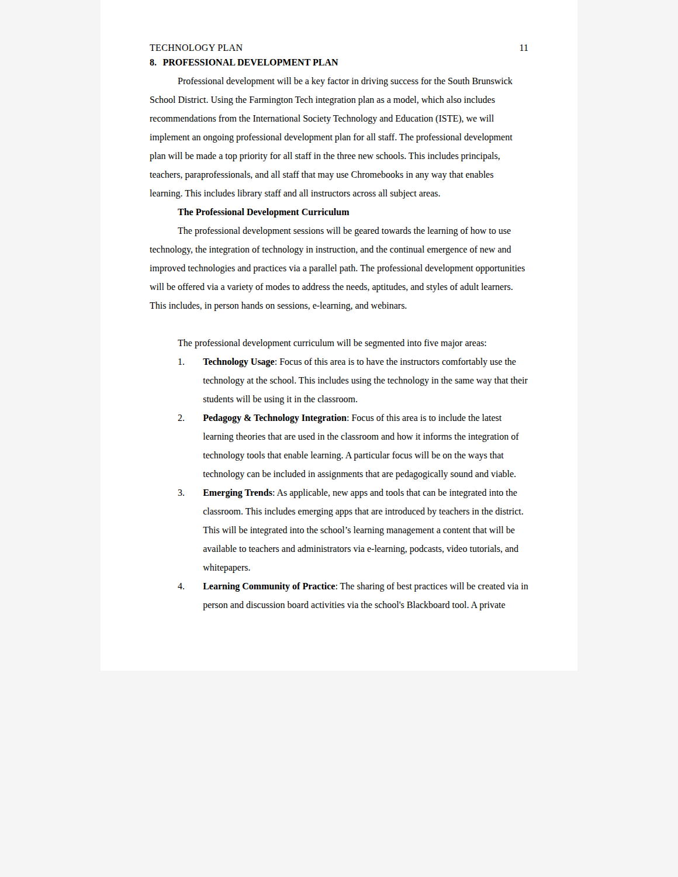Technology Plan 11
8. PROFESSIONAL DEVELOPMENT PLAN
Professional development will be a key factor in driving success for the South Brunswick School District. Using the Farmington Tech integration plan as a model, which also includes recommendations from the International Society Technology and Education (ISTE), we will implement an ongoing professional development plan for all staff. The professional development plan will be made a top priority for all staff in the three new schools. This includes principals, teachers, paraprofessionals, and all staff that may use Chromebooks in any way that enables learning. This includes library staff and all instructors across all subject areas.
The Professional Development Curriculum
The professional development sessions will be geared towards the learning of how to use technology, the integration of technology in instruction, and the continual emergence of new and improved technologies and practices via a parallel path. The professional development opportunities will be offered via a variety of modes to address the needs, aptitudes, and styles of adult learners. This includes, in person hands on sessions, e-learning, and webinars.
The professional development curriculum will be segmented into five major areas:
Technology Usage: Focus of this area is to have the instructors comfortably use the technology at the school. This includes using the technology in the same way that their students will be using it in the classroom.
Pedagogy & Technology Integration: Focus of this area is to include the latest learning theories that are used in the classroom and how it informs the integration of technology tools that enable learning. A particular focus will be on the ways that technology can be included in assignments that are pedagogically sound and viable.
Emerging Trends: As applicable, new apps and tools that can be integrated into the classroom. This includes emerging apps that are introduced by teachers in the district. This will be integrated into the school’s learning management a content that will be available to teachers and administrators via e-learning, podcasts, video tutorials, and whitepapers.
Learning Community of Practice: The sharing of best practices will be created via in person and discussion board activities via the school's Blackboard tool. A private